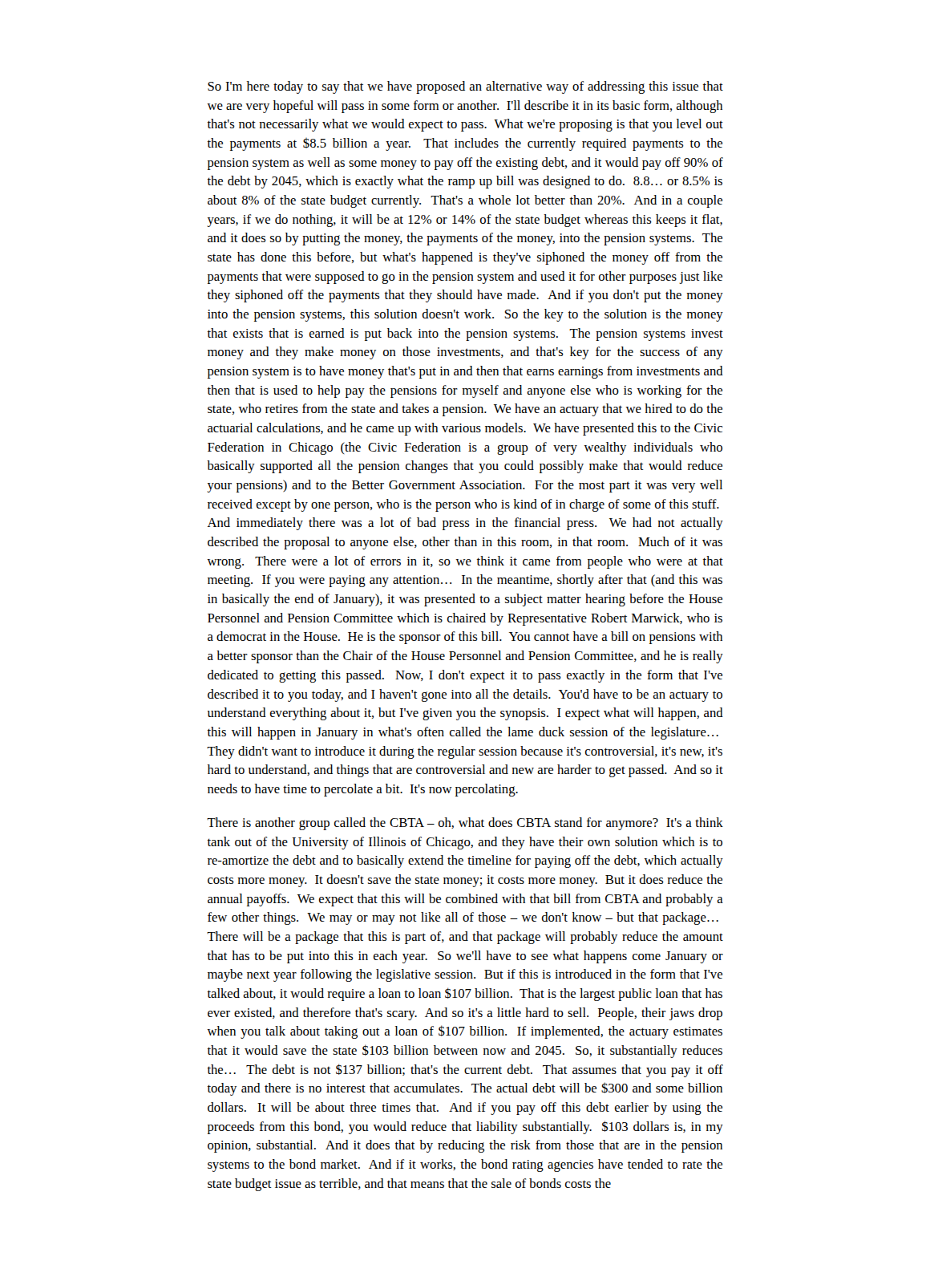So I'm here today to say that we have proposed an alternative way of addressing this issue that we are very hopeful will pass in some form or another. I'll describe it in its basic form, although that's not necessarily what we would expect to pass. What we're proposing is that you level out the payments at $8.5 billion a year. That includes the currently required payments to the pension system as well as some money to pay off the existing debt, and it would pay off 90% of the debt by 2045, which is exactly what the ramp up bill was designed to do. 8.8… or 8.5% is about 8% of the state budget currently. That's a whole lot better than 20%. And in a couple years, if we do nothing, it will be at 12% or 14% of the state budget whereas this keeps it flat, and it does so by putting the money, the payments of the money, into the pension systems. The state has done this before, but what's happened is they've siphoned the money off from the payments that were supposed to go in the pension system and used it for other purposes just like they siphoned off the payments that they should have made. And if you don't put the money into the pension systems, this solution doesn't work. So the key to the solution is the money that exists that is earned is put back into the pension systems. The pension systems invest money and they make money on those investments, and that's key for the success of any pension system is to have money that's put in and then that earns earnings from investments and then that is used to help pay the pensions for myself and anyone else who is working for the state, who retires from the state and takes a pension. We have an actuary that we hired to do the actuarial calculations, and he came up with various models. We have presented this to the Civic Federation in Chicago (the Civic Federation is a group of very wealthy individuals who basically supported all the pension changes that you could possibly make that would reduce your pensions) and to the Better Government Association. For the most part it was very well received except by one person, who is the person who is kind of in charge of some of this stuff. And immediately there was a lot of bad press in the financial press. We had not actually described the proposal to anyone else, other than in this room, in that room. Much of it was wrong. There were a lot of errors in it, so we think it came from people who were at that meeting. If you were paying any attention… In the meantime, shortly after that (and this was in basically the end of January), it was presented to a subject matter hearing before the House Personnel and Pension Committee which is chaired by Representative Robert Marwick, who is a democrat in the House. He is the sponsor of this bill. You cannot have a bill on pensions with a better sponsor than the Chair of the House Personnel and Pension Committee, and he is really dedicated to getting this passed. Now, I don't expect it to pass exactly in the form that I've described it to you today, and I haven't gone into all the details. You'd have to be an actuary to understand everything about it, but I've given you the synopsis. I expect what will happen, and this will happen in January in what's often called the lame duck session of the legislature… They didn't want to introduce it during the regular session because it's controversial, it's new, it's hard to understand, and things that are controversial and new are harder to get passed. And so it needs to have time to percolate a bit. It's now percolating.
There is another group called the CBTA – oh, what does CBTA stand for anymore? It's a think tank out of the University of Illinois of Chicago, and they have their own solution which is to re-amortize the debt and to basically extend the timeline for paying off the debt, which actually costs more money. It doesn't save the state money; it costs more money. But it does reduce the annual payoffs. We expect that this will be combined with that bill from CBTA and probably a few other things. We may or may not like all of those – we don't know – but that package… There will be a package that this is part of, and that package will probably reduce the amount that has to be put into this in each year. So we'll have to see what happens come January or maybe next year following the legislative session. But if this is introduced in the form that I've talked about, it would require a loan to loan $107 billion. That is the largest public loan that has ever existed, and therefore that's scary. And so it's a little hard to sell. People, their jaws drop when you talk about taking out a loan of $107 billion. If implemented, the actuary estimates that it would save the state $103 billion between now and 2045. So, it substantially reduces the… The debt is not $137 billion; that's the current debt. That assumes that you pay it off today and there is no interest that accumulates. The actual debt will be $300 and some billion dollars. It will be about three times that. And if you pay off this debt earlier by using the proceeds from this bond, you would reduce that liability substantially. $103 dollars is, in my opinion, substantial. And it does that by reducing the risk from those that are in the pension systems to the bond market. And if it works, the bond rating agencies have tended to rate the state budget issue as terrible, and that means that the sale of bonds costs the